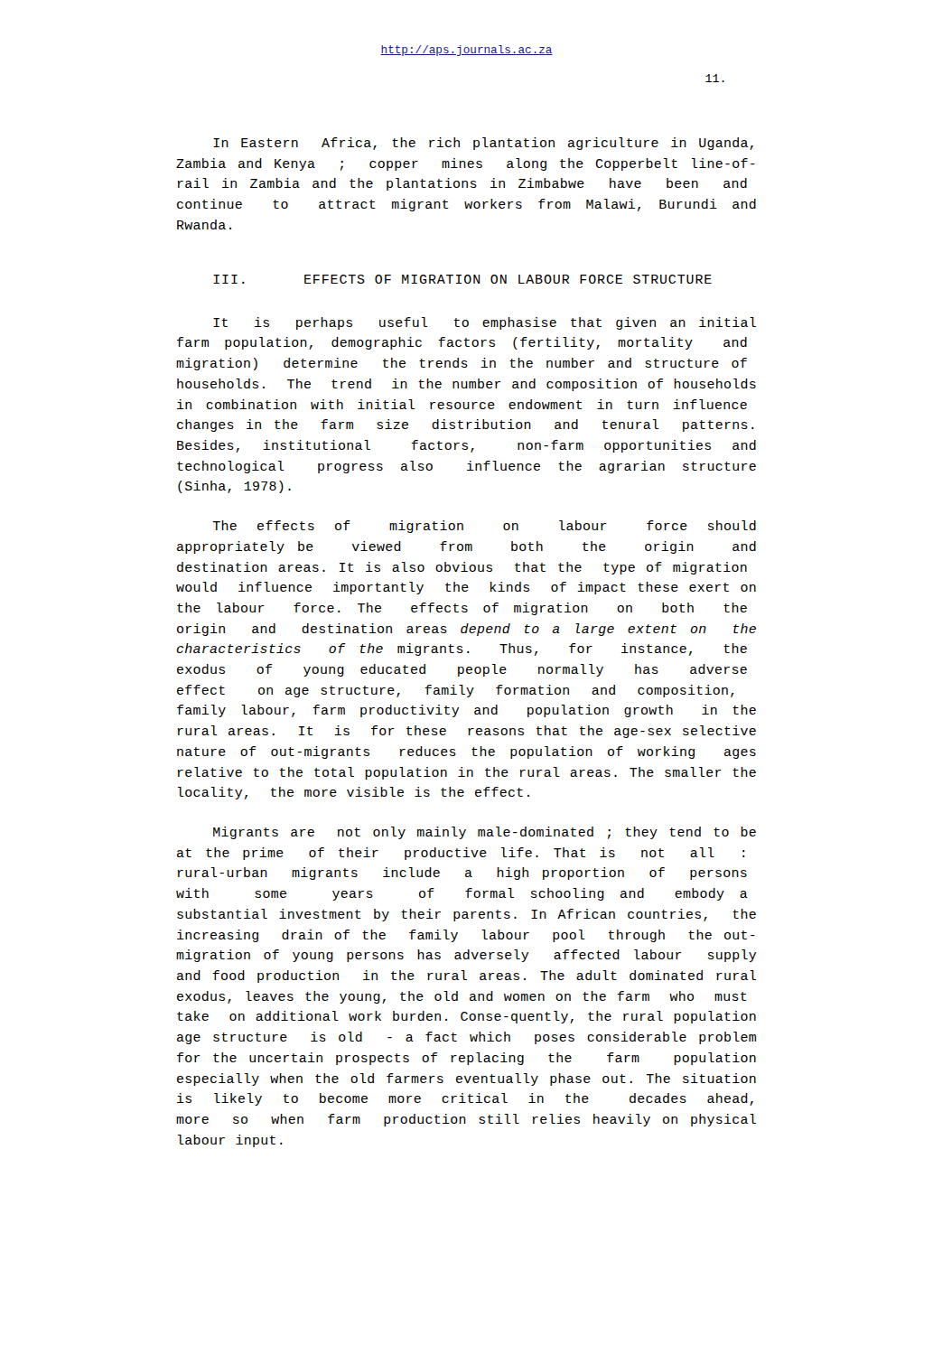http://aps.journals.ac.za
11.
In Eastern Africa, the rich plantation agriculture in Uganda, Zambia and Kenya ; copper mines along the Copperbelt line-of-rail in Zambia and the plantations in Zimbabwe have been and continue to attract migrant workers from Malawi, Burundi and Rwanda.
III. EFFECTS OF MIGRATION ON LABOUR FORCE STRUCTURE
It is perhaps useful to emphasise that given an initial farm population, demographic factors (fertility, mortality and migration) determine the trends in the number and structure of households. The trend in the number and composition of households in combination with initial resource endowment in turn influence changes in the farm size distribution and tenural patterns. Besides, institutional factors, non-farm opportunities and technological progress also influence the agrarian structure (Sinha, 1978).
The effects of migration on labour force should appropriately be viewed from both the origin and destination areas. It is also obvious that the type of migration would influence importantly the kinds of impact these exert on the labour force. The effects of migration on both the origin and destination areas depend to a large extent on the characteristics of the migrants. Thus, for instance, the exodus of young educated people normally has adverse effect on age structure, family formation and composition, family labour, farm productivity and population growth in the rural areas. It is for these reasons that the age-sex selective nature of out-migrants reduces the population of working ages relative to the total population in the rural areas. The smaller the locality, the more visible is the effect.
Migrants are not only mainly male-dominated ; they tend to be at the prime of their productive life. That is not all : rural-urban migrants include a high proportion of persons with some years of formal schooling and embody a substantial investment by their parents. In African countries, the increasing drain of the family labour pool through the out-migration of young persons has adversely affected labour supply and food production in the rural areas. The adult dominated rural exodus, leaves the young, the old and women on the farm who must take on additional work burden. Conse-quently, the rural population age structure is old - a fact which poses considerable problem for the uncertain prospects of replacing the farm population especially when the old farmers eventually phase out. The situation is likely to become more critical in the decades ahead, more so when farm production still relies heavily on physical labour input.